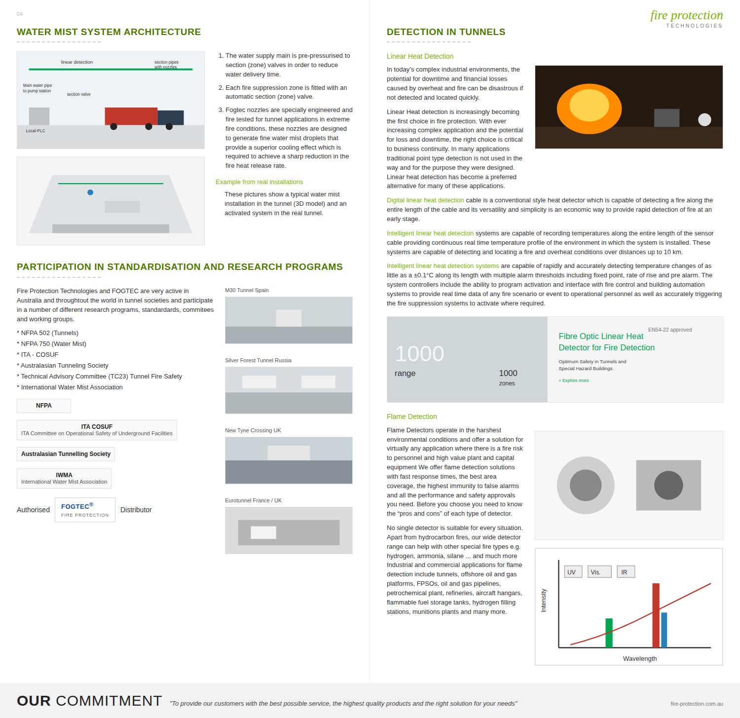04
Water Mist System Architecture
The water supply main is pre-pressurised to section (zone) valves in order to reduce water delivery time.
Each fire suppression zone is fitted with an automatic section (zone) valve.
Fogtec nozzles are specially engineered and fire tested for tunnel applications in extreme fire conditions, these nozzles are designed to generate fine water mist droplets that provide a superior cooling effect which is required to achieve a sharp reduction in the fire heat release rate.
Example from real installations
These pictures show a typical water mist installation in the tunnel (3D model) and an activated system in the real tunnel.
Participation in Standardisation and Research Programs
Fire Protection Technologies and FOGTEC are very active in Australia and throughtout the world in tunnel societies and participate in a number of different research programs, standardards, commitees and working groups.
NFPA 502 (Tunnels)
NFPA 750 (Water Mist)
ITA - COSUF
Australasian Tunneling Society
Technical Advisory Committee (TC23) Tunnel Fire Safety
International Water Mist Association
NFPA
ITA COSUFITA Committee on Operational Safety of Underground Facilities
Australasian Tunnelling Society
IWMAInternational Water Mist Association
Authorised FOGTEC®FIRE PROTECTION Distributor
M30 Tunnel Spain
Silver Forest Tunnel Russia
New Tyne Crossing UK
Eurotunnel France / UK
05
fire protection
TECHNOLOGIES
Detection in Tunnels
Linear Heat Detection
In today’s complex industrial environments, the potential for downtime and financial losses caused by overheat and fire can be disastrous if not detected and located quickly.
Linear Heat detection is increasingly becoming the first choice in fire protection. With ever increasing complex application and the potential for loss and downtime, the right choice is critical to business continuity. In many applications traditional point type detection is not used in the way and for the purpose they were designed. Linear heat detection has become a preferred alternative for many of these applications.
Digital linear heat detection cable is a conventional style heat detector which is capable of detecting a fire along the entire length of the cable and its versatility and simplicity is an economic way to provide rapid detection of fire at an early stage.
Intelligent linear heat detection systems are capable of recording temperatures along the entire length of the sensor cable providing continuous real time temperature profile of the environment in which the system is installed. These systems are capable of detecting and locating a fire and overheat conditions over distances up to 10 km.
Intelligent linear heat detection systems are capable of rapidly and accurately detecting temperature changes of as little as a ±0.1°C along its length with multiple alarm thresholds including fixed point, rate of rise and pre alarm. The system controllers include the ability to program activation and interface with fire control and building automation systems to provide real time data of any fire scenario or event to operational personnel as well as accurately triggering the fire suppression systems to activate where required.
Flame Detection
Flame Detectors operate in the harshest environmental conditions and offer a solution for virtually any application where there is a fire risk to personnel and high value plant and capital equipment We offer flame detection solutions with fast response times, the best area coverage, the highest immunity to false alarms and all the performance and safety approvals you need. Before you choose you need to know the “pros and cons” of each type of detector.
No single detector is suitable for every situation. Apart from hydrocarbon fires, our wide detector range can help with other special fire types e.g. hydrogen, ammonia, silane ... and much more Industrial and commercial applications for flame detection include tunnels, offshore oil and gas platforms, FPSOs, oil and gas pipelines, petrochemical plant, refineries, aircraft hangars, flammable fuel storage tanks, hydrogen filling stations, munitions plants and many more.
OUR COMMITMENT
"To provide our customers with the best possible service, the highest quality products and the right solution for your needs"
fire-protection.com.au